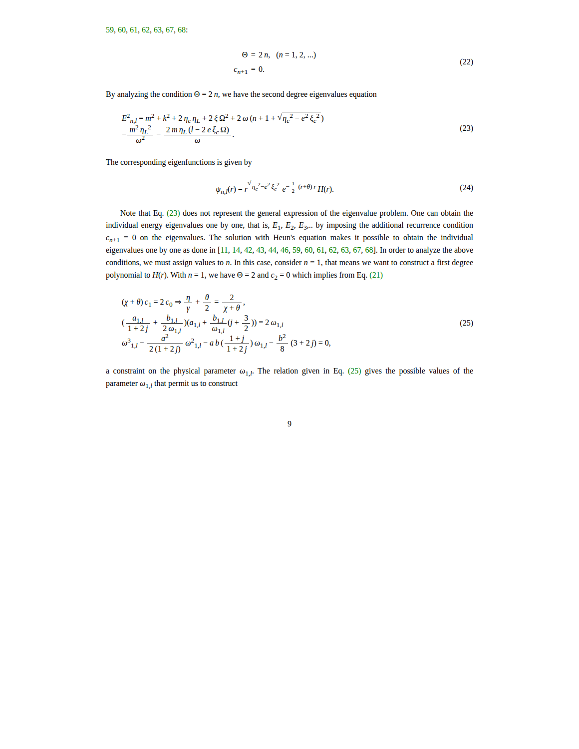59, 60, 61, 62, 63, 67, 68:
| Θ | = | 2 n , ( n = 1, 2, ...) |
| c n +1 | = | 0. |
(22)
By analyzing the condition Θ = 2 n, we have the second degree eigenvalues equation
E2n,l = m2 + k2 + 2 ηc ηL + 2 ξ Ω2 + 2 ω (n + 1 + ηc2 − e2 ξc2)
−m2 ηL2 ω2 − 2 m ηL (l − 2 e ξc Ω) ω.
(23)
The corresponding eigenfunctions is given by
ψn,l(r) = rηc2−e2 ξc2 e−12 (r+θ) r H(r).
(24)
Note that Eq. (23) does not represent the general expression of the eigenvalue problem. One can obtain the individual energy eigenvalues one by one, that is, E1, E2, E3,.. by imposing the additional recurrence condition cn+1 = 0 on the eigenvalues. The solution with Heun's equation makes it possible to obtain the individual eigenvalues one by one as done in [11, 14, 42, 43, 44, 46, 59, 60, 61, 62, 63, 67, 68]. In order to analyze the above conditions, we must assign values to n. In this case, consider n = 1, that means we want to construct a first degree polynomial to H(r). With n = 1, we have Θ = 2 and c2 = 0 which implies from Eq. (21)
(χ + θ) c1 = 2 c0 ⇒ ηγ + θ 2 = 2 χ + θ,
(a1,l 1 + 2 j + b1,l 2 ω1,l)(a1,l + b1,l ω1,l(j + 32)) = 2 ω1,l
ω31,l − a22 (1 + 2 j) ω21,l − a b (1 + j 1 + 2 j) ω1,l − b28 (3 + 2 j) = 0,
(25)
a constraint on the physical parameter ω1,l. The relation given in Eq. (25) gives the possible values of the parameter ω1,l that permit us to construct
9